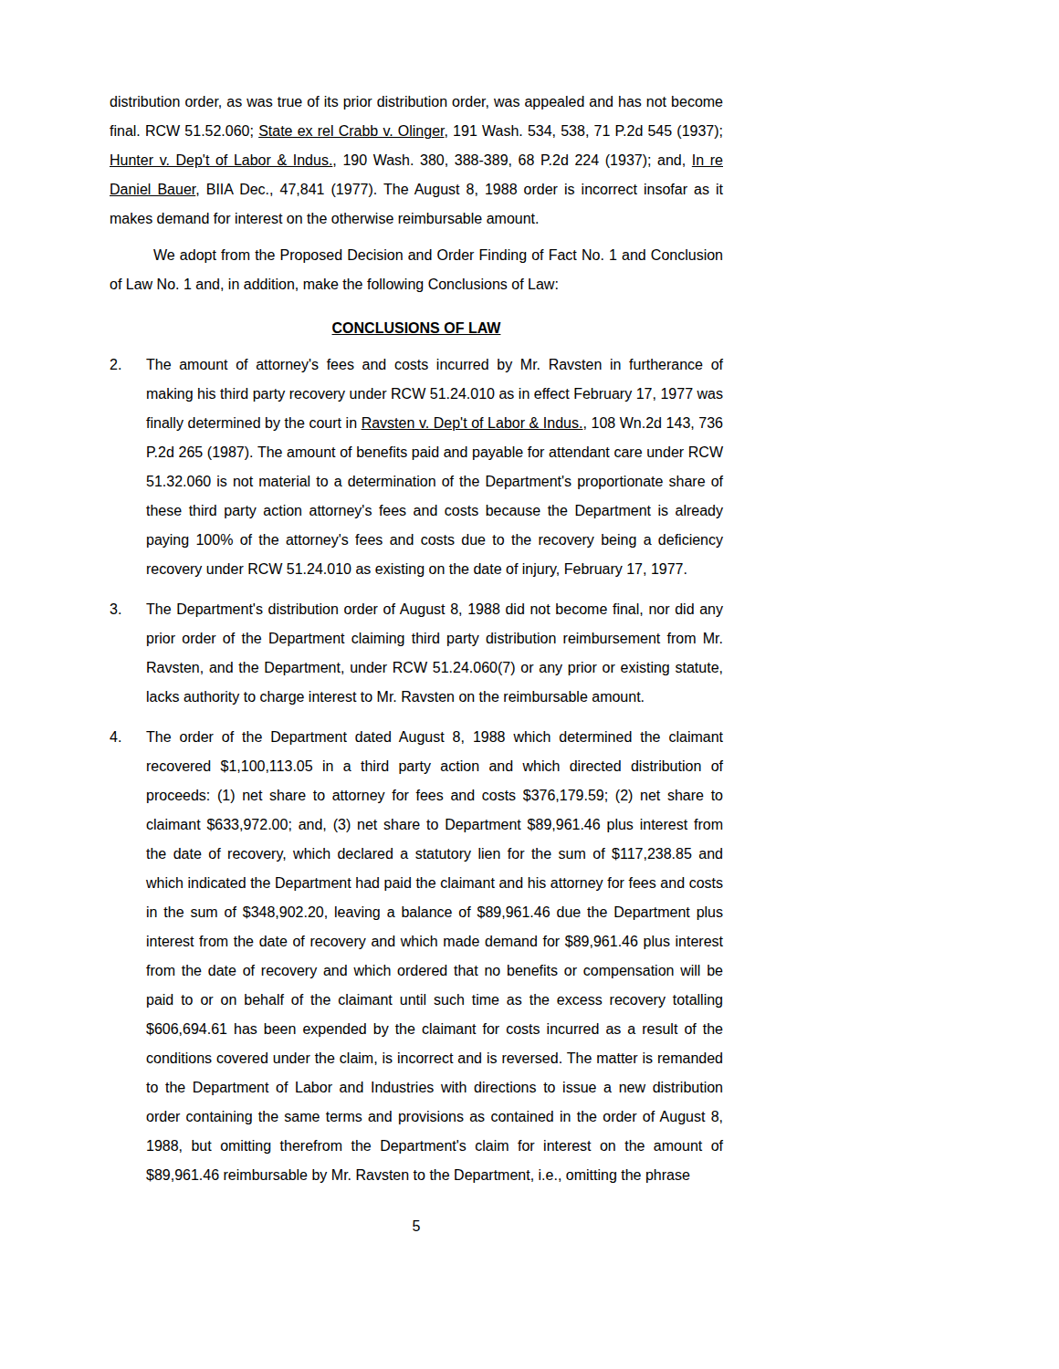distribution order, as was true of its prior distribution order, was appealed and has not become final. RCW 51.52.060; State ex rel Crabb v. Olinger, 191 Wash. 534, 538, 71 P.2d 545 (1937); Hunter v. Dep't of Labor & Indus., 190 Wash. 380, 388-389, 68 P.2d 224 (1937); and, In re Daniel Bauer, BIIA Dec., 47,841 (1977). The August 8, 1988 order is incorrect insofar as it makes demand for interest on the otherwise reimbursable amount.
We adopt from the Proposed Decision and Order Finding of Fact No. 1 and Conclusion of Law No. 1 and, in addition, make the following Conclusions of Law:
CONCLUSIONS OF LAW
2. The amount of attorney's fees and costs incurred by Mr. Ravsten in furtherance of making his third party recovery under RCW 51.24.010 as in effect February 17, 1977 was finally determined by the court in Ravsten v. Dep't of Labor & Indus., 108 Wn.2d 143, 736 P.2d 265 (1987). The amount of benefits paid and payable for attendant care under RCW 51.32.060 is not material to a determination of the Department's proportionate share of these third party action attorney's fees and costs because the Department is already paying 100% of the attorney's fees and costs due to the recovery being a deficiency recovery under RCW 51.24.010 as existing on the date of injury, February 17, 1977.
3. The Department's distribution order of August 8, 1988 did not become final, nor did any prior order of the Department claiming third party distribution reimbursement from Mr. Ravsten, and the Department, under RCW 51.24.060(7) or any prior or existing statute, lacks authority to charge interest to Mr. Ravsten on the reimbursable amount.
4. The order of the Department dated August 8, 1988 which determined the claimant recovered $1,100,113.05 in a third party action and which directed distribution of proceeds: (1) net share to attorney for fees and costs $376,179.59; (2) net share to claimant $633,972.00; and, (3) net share to Department $89,961.46 plus interest from the date of recovery, which declared a statutory lien for the sum of $117,238.85 and which indicated the Department had paid the claimant and his attorney for fees and costs in the sum of $348,902.20, leaving a balance of $89,961.46 due the Department plus interest from the date of recovery and which made demand for $89,961.46 plus interest from the date of recovery and which ordered that no benefits or compensation will be paid to or on behalf of the claimant until such time as the excess recovery totalling $606,694.61 has been expended by the claimant for costs incurred as a result of the conditions covered under the claim, is incorrect and is reversed. The matter is remanded to the Department of Labor and Industries with directions to issue a new distribution order containing the same terms and provisions as contained in the order of August 8, 1988, but omitting therefrom the Department's claim for interest on the amount of $89,961.46 reimbursable by Mr. Ravsten to the Department, i.e., omitting the phrase
5